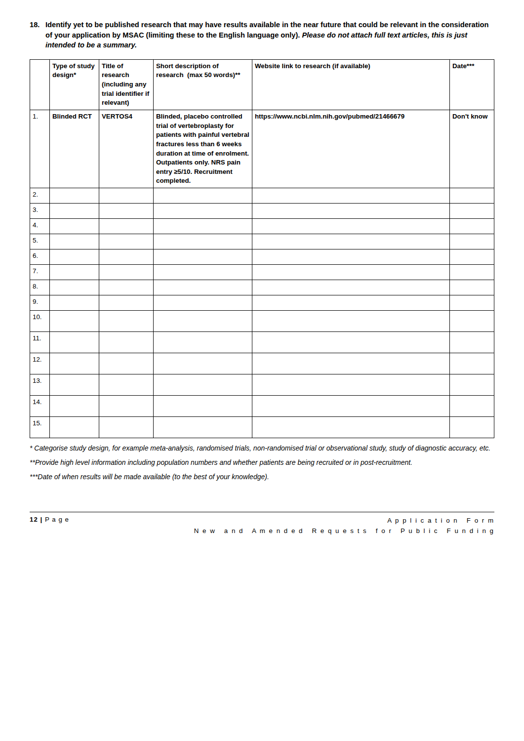18.
Identify yet to be published research that may have results available in the near future that could be relevant in the consideration of your application by MSAC (limiting these to the English language only). Please do not attach full text articles, this is just intended to be a summary.
| | Type of study design* | Title of research (including any trial identifier if relevant) | Short description of research (max 50 words)** | Website link to research (if available) | Date*** |
| --- | --- | --- | --- | --- | --- |
| 1. | Blinded RCT | VERTOS4 | Blinded, placebo controlled trial of vertebroplasty for patients with painful vertebral fractures less than 6 weeks duration at time of enrolment. Outpatients only. NRS pain entry ≥5/10. Recruitment completed. | https://www.ncbi.nlm.nih.gov/pubmed/21466679 | Don't know |
| 2. | | | | | |
| 3. | | | | | |
| 4. | | | | | |
| 5. | | | | | |
| 6. | | | | | |
| 7. | | | | | |
| 8. | | | | | |
| 9. | | | | | |
| 10. | | | | | |
| 11. | | | | | |
| 12. | | | | | |
| 13. | | | | | |
| 14. | | | | | |
| 15. | | | | | |
* Categorise study design, for example meta-analysis, randomised trials, non-randomised trial or observational study, study of diagnostic accuracy, etc.
**Provide high level information including population numbers and whether patients are being recruited or in post-recruitment.
***Date of when results will be made available (to the best of your knowledge).
12 | P a g e
A p p l i c a t i o n F o r m
N e w a n d A m e n d e d R e q u e s t s f o r P u b l i c F u n d i n g